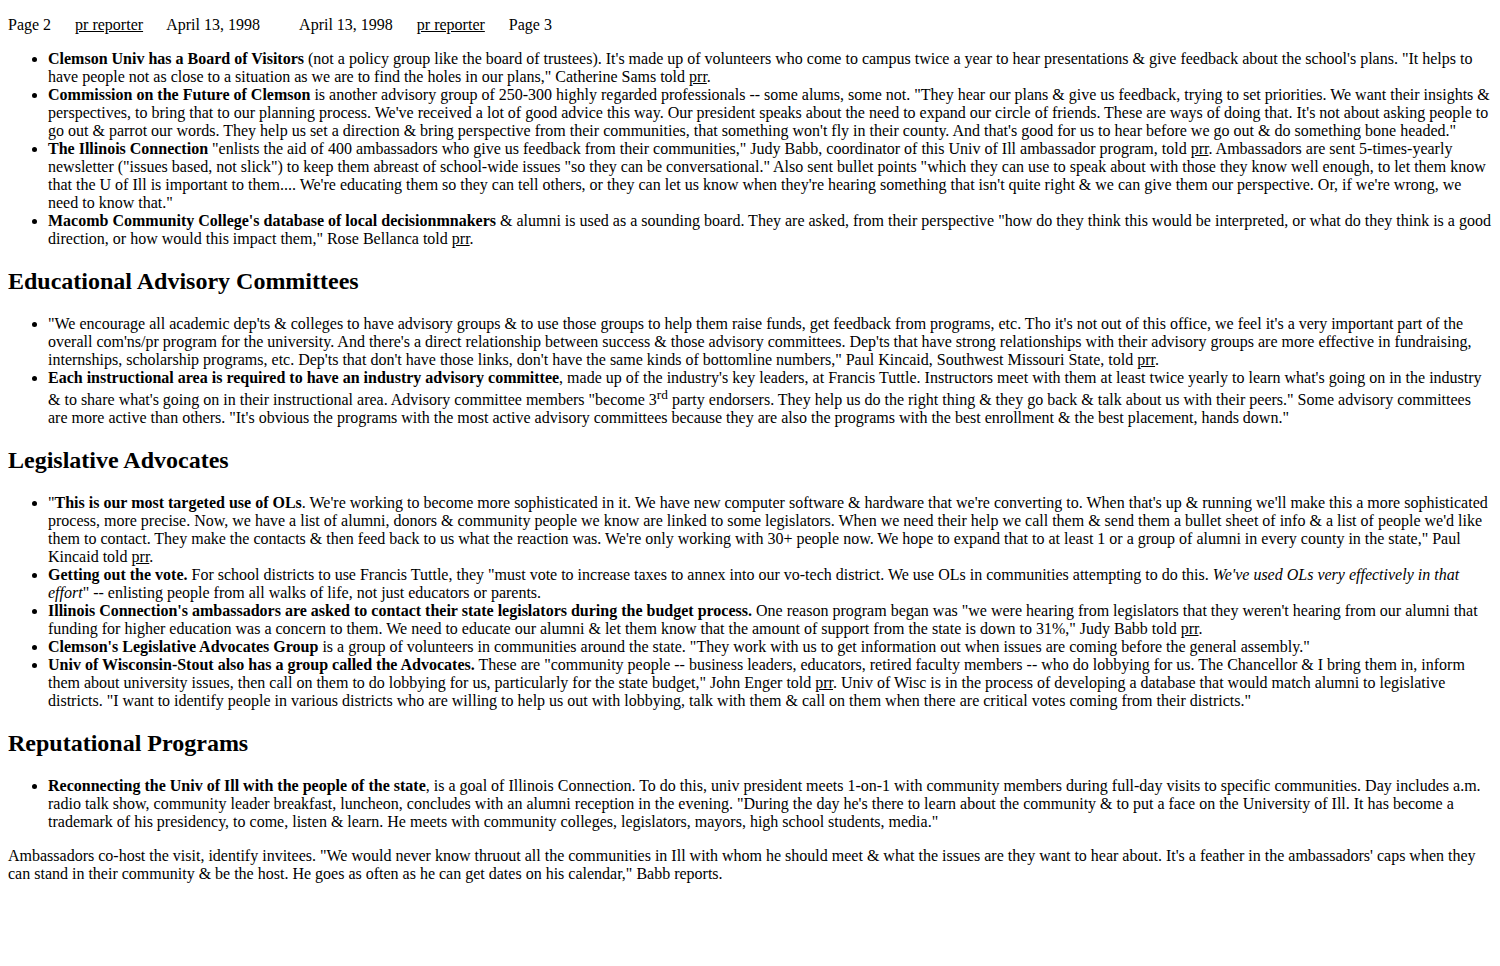Page 2 pr reporter April 13, 1998 April 13, 1998 pr reporter Page 3
Clemson Univ has a Board of Visitors (not a policy group like the board of trustees). It's made up of volunteers who come to campus twice a year to hear presentations & give feedback about the school's plans. "It helps to have people not as close to a situation as we are to find the holes in our plans," Catherine Sams told prr.
Commission on the Future of Clemson is another advisory group of 250-300 highly regarded professionals -- some alums, some not. "They hear our plans & give us feedback, trying to set priorities. We want their insights & perspectives, to bring that to our planning process. We've received a lot of good advice this way. Our president speaks about the need to expand our circle of friends. These are ways of doing that. It's not about asking people to go out & parrot our words. They help us set a direction & bring perspective from their communities, that something won't fly in their county. And that's good for us to hear before we go out & do something bone headed."
The Illinois Connection "enlists the aid of 400 ambassadors who give us feedback from their communities," Judy Babb, coordinator of this Univ of Ill ambassador program, told prr. Ambassadors are sent 5-times-yearly newsletter ("issues based, not slick") to keep them abreast of school-wide issues "so they can be conversational." Also sent bullet points "which they can use to speak about with those they know well enough, to let them know that the U of Ill is important to them.... We're educating them so they can tell others, or they can let us know when they're hearing something that isn't quite right & we can give them our perspective. Or, if we're wrong, we need to know that."
Macomb Community College's database of local decisionmnakers & alumni is used as a sounding board. They are asked, from their perspective "how do they think this would be interpreted, or what do they think is a good direction, or how would this impact them," Rose Bellanca told prr.
Educational Advisory Committees
"We encourage all academic dep'ts & colleges to have advisory groups & to use those groups to help them raise funds, get feedback from programs, etc. Tho it's not out of this office, we feel it's a very important part of the overall com'ns/pr program for the university. And there's a direct relationship between success & those advisory committees. Dep'ts that have strong relationships with their advisory groups are more effective in fundraising, internships, scholarship programs, etc. Dep'ts that don't have those links, don't have the same kinds of bottomline numbers," Paul Kincaid, Southwest Missouri State, told prr.
Each instructional area is required to have an industry advisory committee, made up of the industry's key leaders, at Francis Tuttle. Instructors meet with them at least twice yearly to learn what's going on in the industry & to share what's going on in their instructional area. Advisory committee members "become 3rd party endorsers. They help us do the right thing & they go back & talk about us with their peers." Some advisory committees are more active than others. "It's obvious the programs with the most active advisory committees because they are also the programs with the best enrollment & the best placement, hands down."
Legislative Advocates
"This is our most targeted use of OLs. We're working to become more sophisticated in it. We have new computer software & hardware that we're converting to. When that's up & running we'll make this a more sophisticated process, more precise. Now, we have a list of alumni, donors & community people we know are linked to some legislators. When we need their help we call them & send them a bullet sheet of info & a list of people we'd like them to contact. They make the contacts & then feed back to us what the reaction was. We're only working with 30+ people now. We hope to expand that to at least 1 or a group of alumni in every county in the state," Paul Kincaid told prr.
Getting out the vote. For school districts to use Francis Tuttle, they "must vote to increase taxes to annex into our vo-tech district. We use OLs in communities attempting to do this. We've used OLs very effectively in that effort" -- enlisting people from all walks of life, not just educators or parents.
Illinois Connection's ambassadors are asked to contact their state legislators during the budget process. One reason program began was "we were hearing from legislators that they weren't hearing from our alumni that funding for higher education was a concern to them. We need to educate our alumni & let them know that the amount of support from the state is down to 31%," Judy Babb told prr.
Clemson's Legislative Advocates Group is a group of volunteers in communities around the state. "They work with us to get information out when issues are coming before the general assembly."
Univ of Wisconsin-Stout also has a group called the Advocates. These are "community people -- business leaders, educators, retired faculty members -- who do lobbying for us. The Chancellor & I bring them in, inform them about university issues, then call on them to do lobbying for us, particularly for the state budget," John Enger told prr. Univ of Wisc is in the process of developing a database that would match alumni to legislative districts. "I want to identify people in various districts who are willing to help us out with lobbying, talk with them & call on them when there are critical votes coming from their districts."
Reputational Programs
Reconnecting the Univ of Ill with the people of the state, is a goal of Illinois Connection. To do this, univ president meets 1-on-1 with community members during full-day visits to specific communities. Day includes a.m. radio talk show, community leader breakfast, luncheon, concludes with an alumni reception in the evening. "During the day he's there to learn about the community & to put a face on the University of Ill. It has become a trademark of his presidency, to come, listen & learn. He meets with community colleges, legislators, mayors, high school students, media."
Ambassadors co-host the visit, identify invitees. "We would never know thruout all the communities in Ill with whom he should meet & what the issues are they want to hear about. It's a feather in the ambassadors' caps when they can stand in their community & be the host. He goes as often as he can get dates on his calendar," Babb reports.